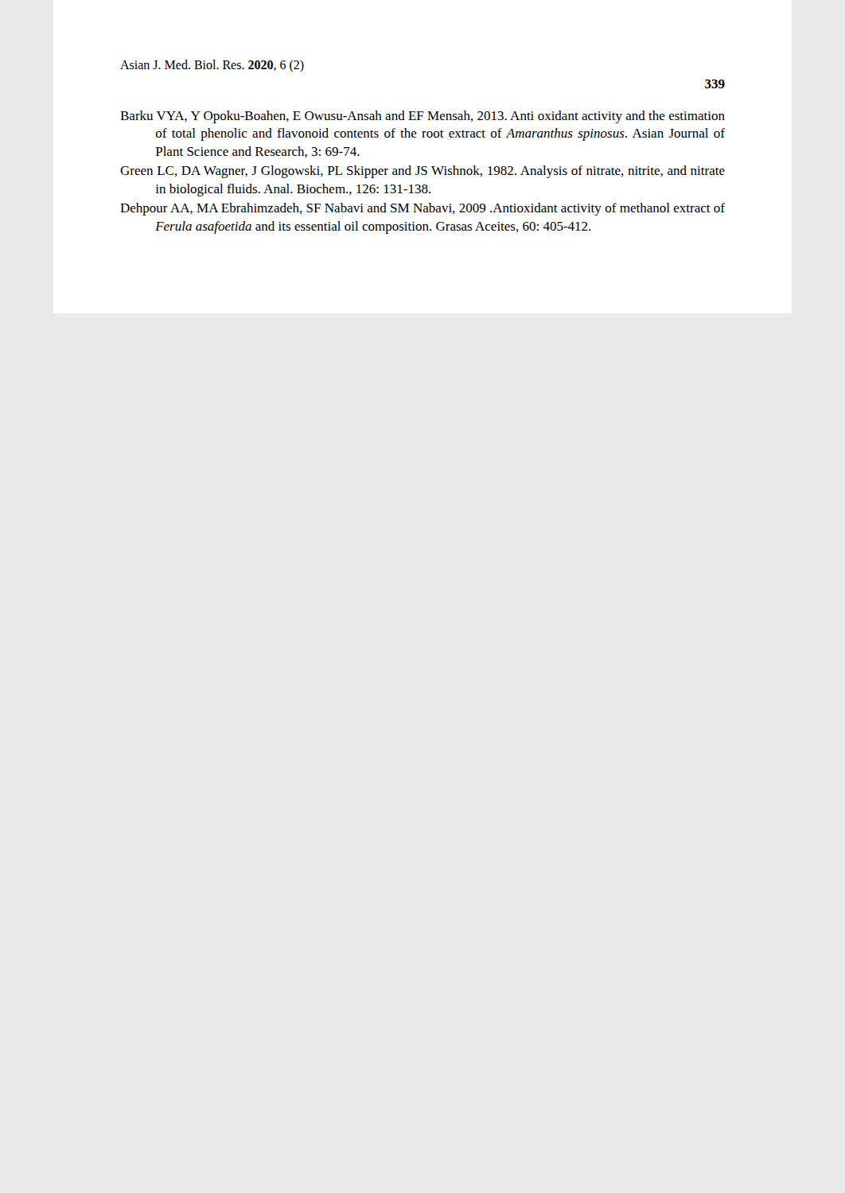Asian J. Med. Biol. Res. 2020, 6 (2)
339
Barku VYA, Y Opoku-Boahen, E Owusu-Ansah and EF Mensah, 2013. Anti oxidant activity and the estimation of total phenolic and flavonoid contents of the root extract of Amaranthus spinosus. Asian Journal of Plant Science and Research, 3: 69-74.
Green LC, DA Wagner, J Glogowski, PL Skipper and JS Wishnok, 1982. Analysis of nitrate, nitrite, and nitrate in biological fluids. Anal. Biochem., 126: 131-138.
Dehpour AA, MA Ebrahimzadeh, SF Nabavi and SM Nabavi, 2009 .Antioxidant activity of methanol extract of Ferula asafoetida and its essential oil composition. Grasas Aceites, 60: 405-412.